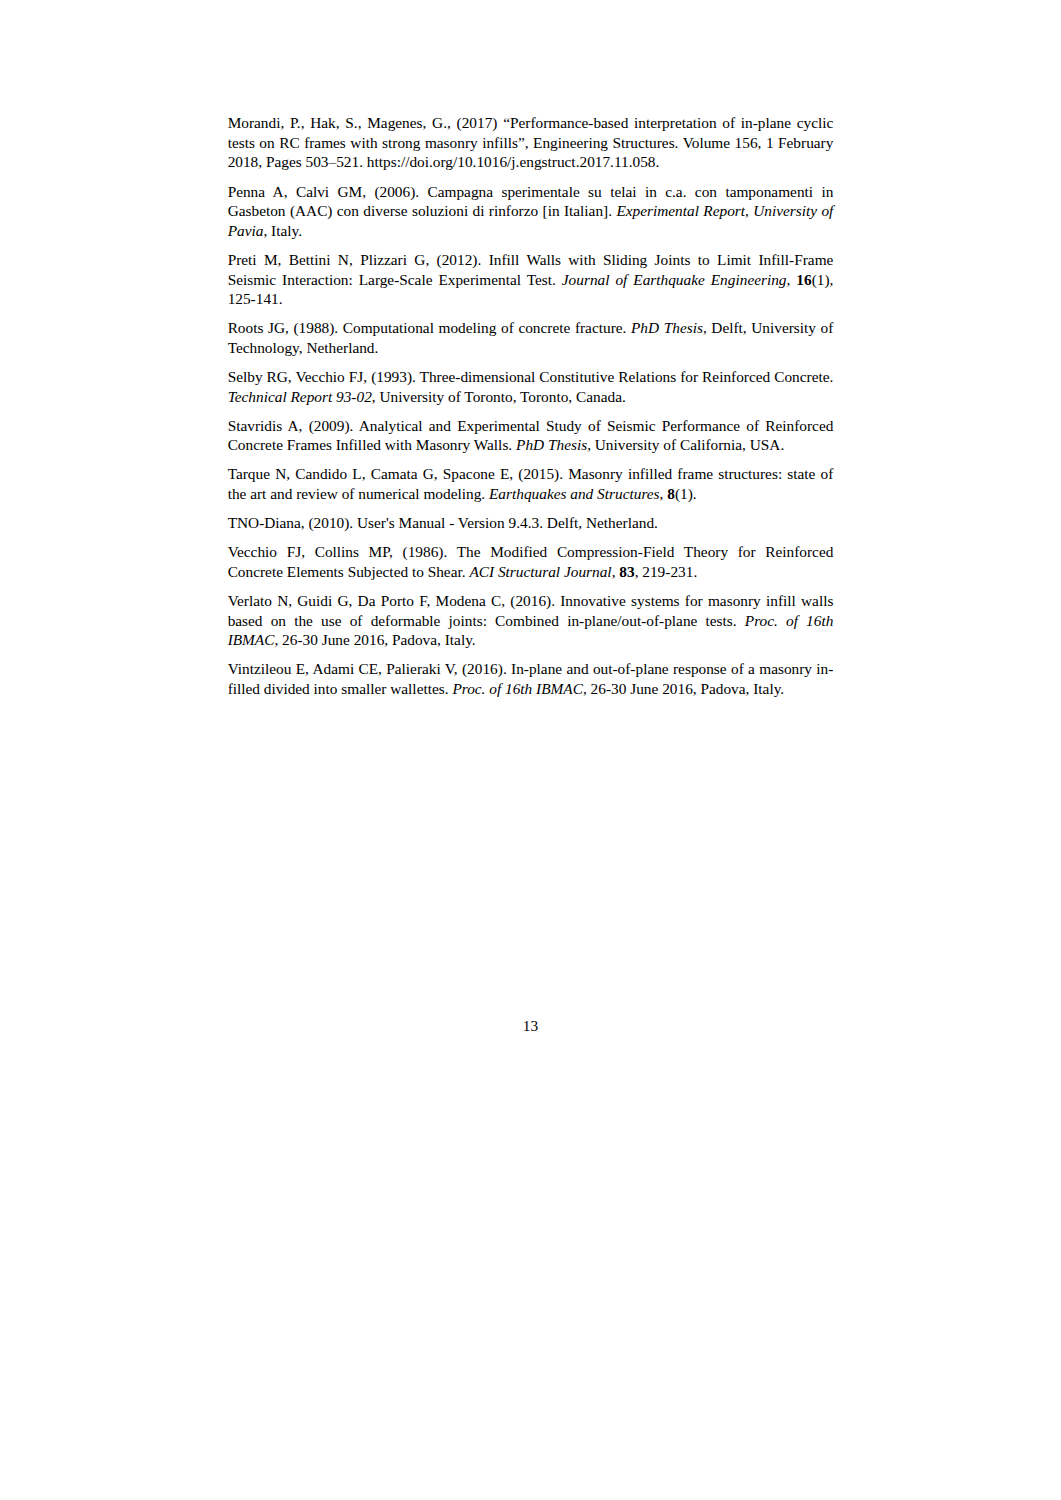Morandi, P., Hak, S., Magenes, G., (2017) “Performance-based interpretation of in-plane cyclic tests on RC frames with strong masonry infills”, Engineering Structures. Volume 156, 1 February 2018, Pages 503–521. https://doi.org/10.1016/j.engstruct.2017.11.058.
Penna A, Calvi GM, (2006). Campagna sperimentale su telai in c.a. con tamponamenti in Gasbeton (AAC) con diverse soluzioni di rinforzo [in Italian]. Experimental Report, University of Pavia, Italy.
Preti M, Bettini N, Plizzari G, (2012). Infill Walls with Sliding Joints to Limit Infill-Frame Seismic Interaction: Large-Scale Experimental Test. Journal of Earthquake Engineering, 16(1), 125-141.
Roots JG, (1988). Computational modeling of concrete fracture. PhD Thesis, Delft, University of Technology, Netherland.
Selby RG, Vecchio FJ, (1993). Three-dimensional Constitutive Relations for Reinforced Concrete. Technical Report 93-02, University of Toronto, Toronto, Canada.
Stavridis A, (2009). Analytical and Experimental Study of Seismic Performance of Reinforced Concrete Frames Infilled with Masonry Walls. PhD Thesis, University of California, USA.
Tarque N, Candido L, Camata G, Spacone E, (2015). Masonry infilled frame structures: state of the art and review of numerical modeling. Earthquakes and Structures, 8(1).
TNO-Diana, (2010). User's Manual - Version 9.4.3. Delft, Netherland.
Vecchio FJ, Collins MP, (1986). The Modified Compression-Field Theory for Reinforced Concrete Elements Subjected to Shear. ACI Structural Journal, 83, 219-231.
Verlato N, Guidi G, Da Porto F, Modena C, (2016). Innovative systems for masonry infill walls based on the use of deformable joints: Combined in-plane/out-of-plane tests. Proc. of 16th IBMAC, 26-30 June 2016, Padova, Italy.
Vintzileou E, Adami CE, Palieraki V, (2016). In-plane and out-of-plane response of a masonry infilled divided into smaller wallettes. Proc. of 16th IBMAC, 26-30 June 2016, Padova, Italy.
13